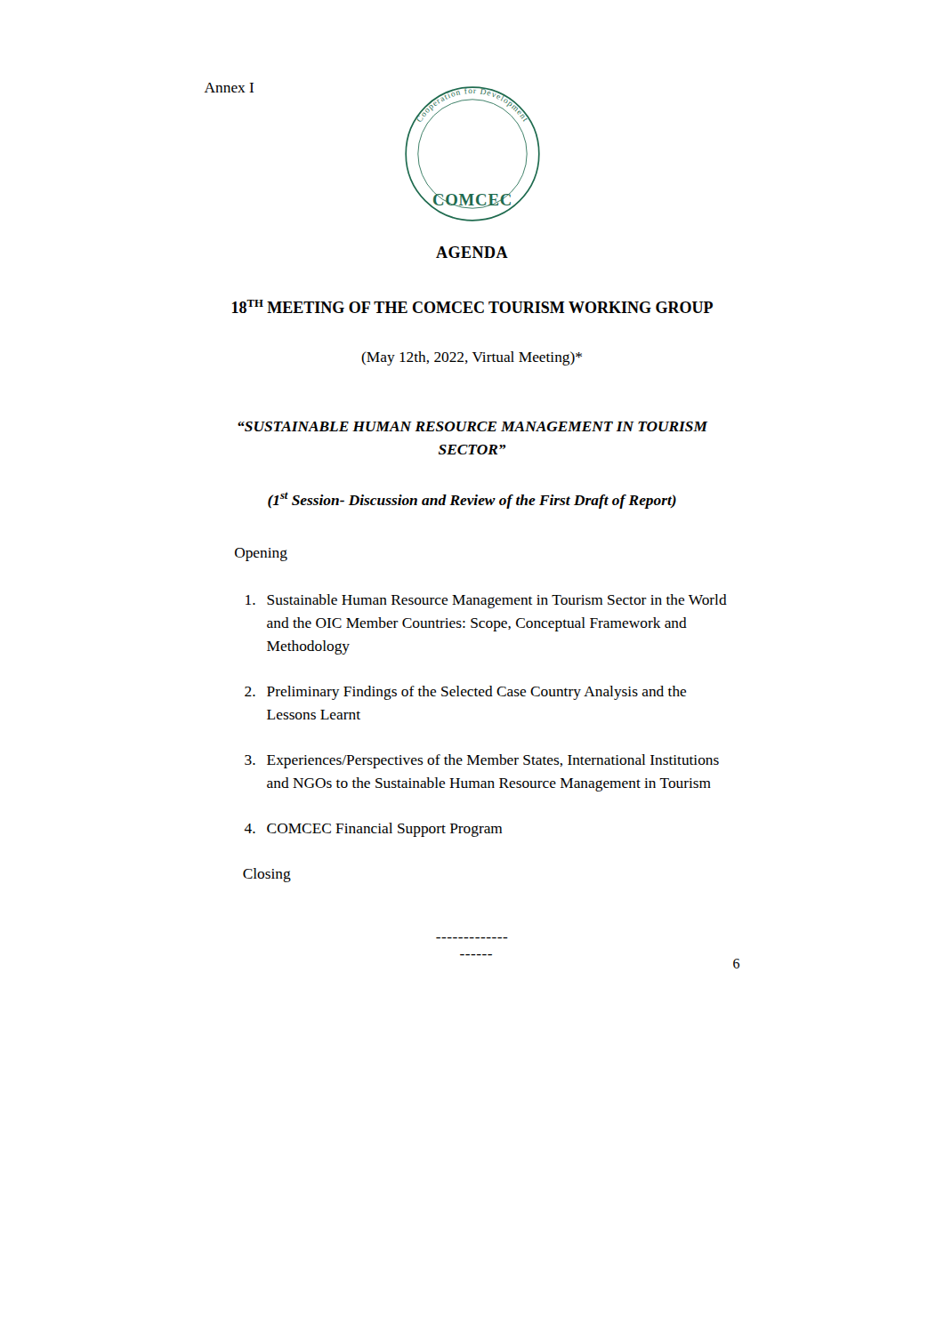Annex I
Cooperation for Development COMCEC
AGENDA
18TH MEETING OF THE COMCEC TOURISM WORKING GROUP
(May 12th, 2022, Virtual Meeting)*
“SUSTAINABLE HUMAN RESOURCE MANAGEMENT IN TOURISM SECTOR”
(1st Session- Discussion and Review of the First Draft of Report)
Opening
Sustainable Human Resource Management in Tourism Sector in the World and the OIC Member Countries: Scope, Conceptual Framework and Methodology
Preliminary Findings of the Selected Case Country Analysis and the Lessons Learnt
Experiences/Perspectives of the Member States, International Institutions and NGOs to the Sustainable Human Resource Management in Tourism
COMCEC Financial Support Program
Closing
------------- ------
6